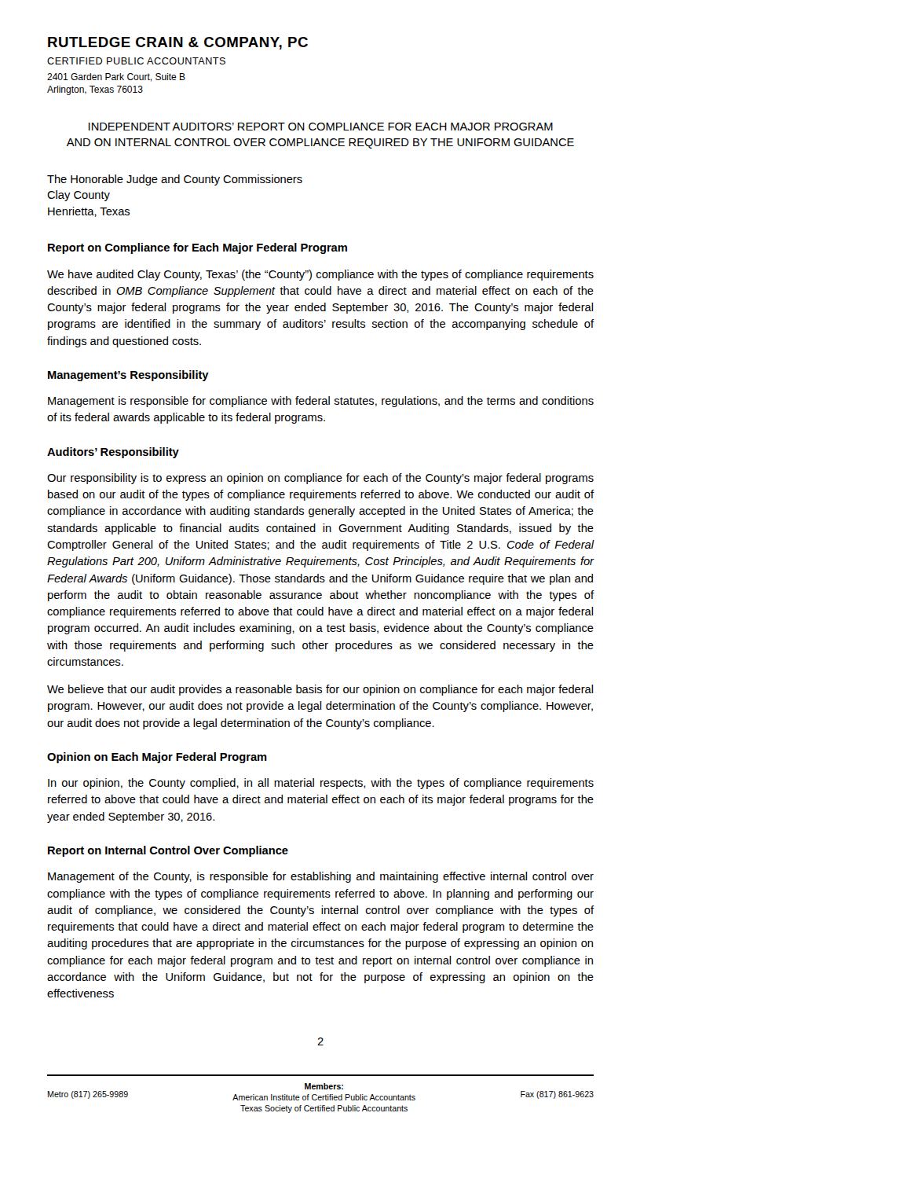RUTLEDGE CRAIN & COMPANY, PC
CERTIFIED PUBLIC ACCOUNTANTS
2401 Garden Park Court, Suite B
Arlington, Texas 76013
INDEPENDENT AUDITORS’ REPORT ON COMPLIANCE FOR EACH MAJOR PROGRAM
AND ON INTERNAL CONTROL OVER COMPLIANCE REQUIRED BY THE UNIFORM GUIDANCE
The Honorable Judge and County Commissioners
Clay County
Henrietta, Texas
Report on Compliance for Each Major Federal Program
We have audited Clay County, Texas’ (the “County”) compliance with the types of compliance requirements described in OMB Compliance Supplement that could have a direct and material effect on each of the County’s major federal programs for the year ended September 30, 2016. The County’s major federal programs are identified in the summary of auditors’ results section of the accompanying schedule of findings and questioned costs.
Management’s Responsibility
Management is responsible for compliance with federal statutes, regulations, and the terms and conditions of its federal awards applicable to its federal programs.
Auditors’ Responsibility
Our responsibility is to express an opinion on compliance for each of the County’s major federal programs based on our audit of the types of compliance requirements referred to above. We conducted our audit of compliance in accordance with auditing standards generally accepted in the United States of America; the standards applicable to financial audits contained in Government Auditing Standards, issued by the Comptroller General of the United States; and the audit requirements of Title 2 U.S. Code of Federal Regulations Part 200, Uniform Administrative Requirements, Cost Principles, and Audit Requirements for Federal Awards (Uniform Guidance). Those standards and the Uniform Guidance require that we plan and perform the audit to obtain reasonable assurance about whether noncompliance with the types of compliance requirements referred to above that could have a direct and material effect on a major federal program occurred. An audit includes examining, on a test basis, evidence about the County’s compliance with those requirements and performing such other procedures as we considered necessary in the circumstances.
We believe that our audit provides a reasonable basis for our opinion on compliance for each major federal program. However, our audit does not provide a legal determination of the County’s compliance. However, our audit does not provide a legal determination of the County’s compliance.
Opinion on Each Major Federal Program
In our opinion, the County complied, in all material respects, with the types of compliance requirements referred to above that could have a direct and material effect on each of its major federal programs for the year ended September 30, 2016.
Report on Internal Control Over Compliance
Management of the County, is responsible for establishing and maintaining effective internal control over compliance with the types of compliance requirements referred to above. In planning and performing our audit of compliance, we considered the County’s internal control over compliance with the types of requirements that could have a direct and material effect on each major federal program to determine the auditing procedures that are appropriate in the circumstances for the purpose of expressing an opinion on compliance for each major federal program and to test and report on internal control over compliance in accordance with the Uniform Guidance, but not for the purpose of expressing an opinion on the effectiveness
2
Metro (817) 265-9989
Members:
American Institute of Certified Public Accountants
Texas Society of Certified Public Accountants
Fax (817) 861-9623